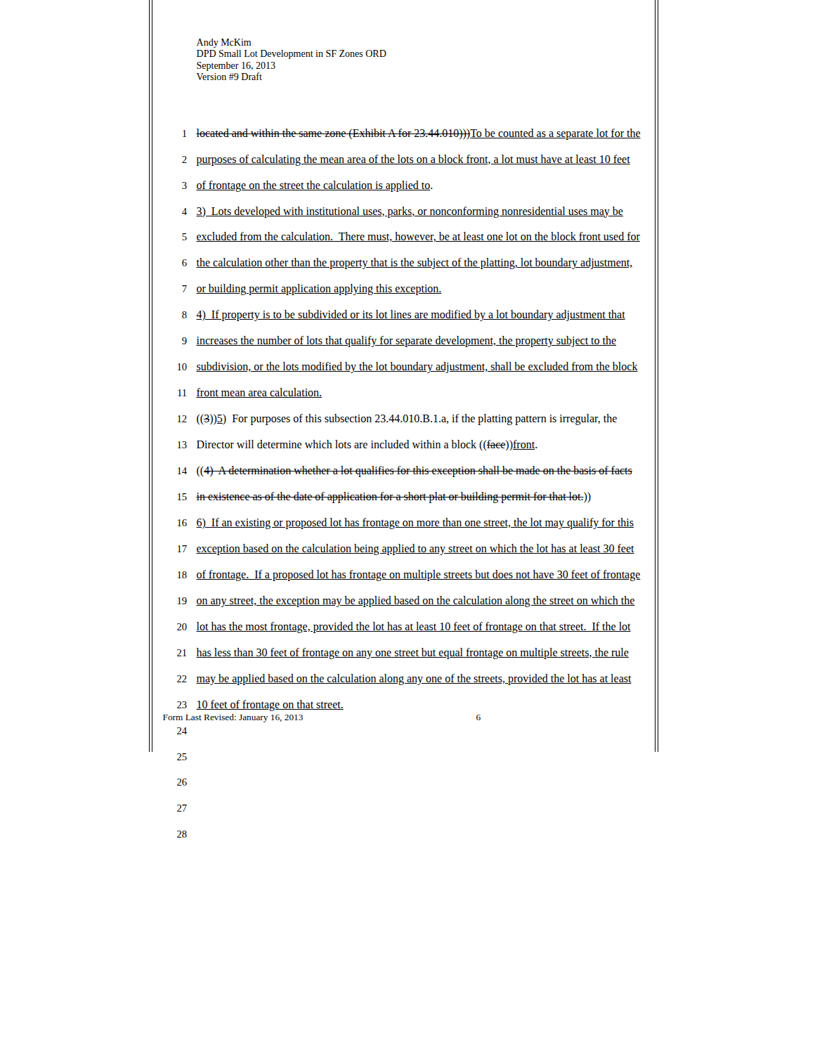Andy McKim
DPD Small Lot Development in SF Zones ORD
September 16, 2013
Version #9 Draft
1
2
3
4
5
6
7
8
9
10
11
12
13
14
15
16
17
18
19
20
21
22
23
24
25
26
27
28
located and within the same zone (Exhibit A for 23.44.010)))To be counted as a separate lot for the purposes of calculating the mean area of the lots on a block front, a lot must have at least 10 feet of frontage on the street the calculation is applied to.
3) Lots developed with institutional uses, parks, or nonconforming nonresidential uses may be excluded from the calculation. There must, however, be at least one lot on the block front used for the calculation other than the property that is the subject of the platting, lot boundary adjustment, or building permit application applying this exception.
4) If property is to be subdivided or its lot lines are modified by a lot boundary adjustment that increases the number of lots that qualify for separate development, the property subject to the subdivision, or the lots modified by the lot boundary adjustment, shall be excluded from the block front mean area calculation.
((3))5) For purposes of this subsection 23.44.010.B.1.a, if the platting pattern is irregular, the Director will determine which lots are included within a block ((face))front.
((4) A determination whether a lot qualifies for this exception shall be made on the basis of facts in existence as of the date of application for a short plat or building permit for that lot.))
6) If an existing or proposed lot has frontage on more than one street, the lot may qualify for this exception based on the calculation being applied to any street on which the lot has at least 30 feet of frontage. If a proposed lot has frontage on multiple streets but does not have 30 feet of frontage on any street, the exception may be applied based on the calculation along the street on which the lot has the most frontage, provided the lot has at least 10 feet of frontage on that street. If the lot has less than 30 feet of frontage on any one street but equal frontage on multiple streets, the rule may be applied based on the calculation along any one of the streets, provided the lot has at least 10 feet of frontage on that street.
Form Last Revised: January 16, 2013
6